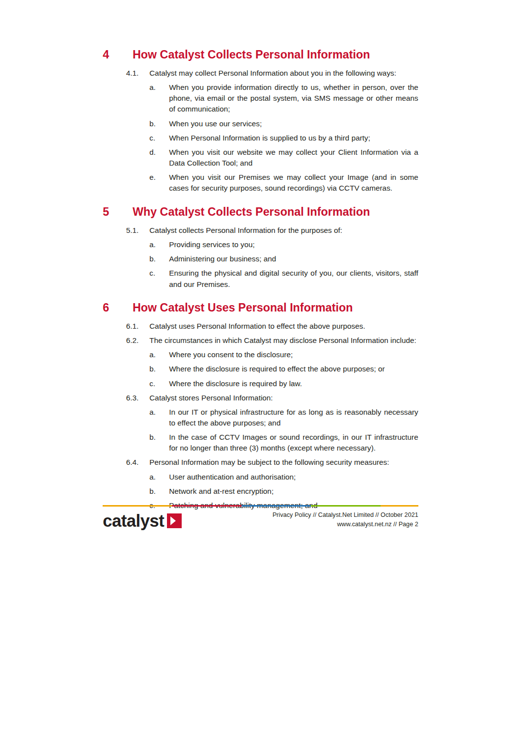4 How Catalyst Collects Personal Information
4.1. Catalyst may collect Personal Information about you in the following ways:
a. When you provide information directly to us, whether in person, over the phone, via email or the postal system, via SMS message or other means of communication;
b. When you use our services;
c. When Personal Information is supplied to us by a third party;
d. When you visit our website we may collect your Client Information via a Data Collection Tool; and
e. When you visit our Premises we may collect your Image (and in some cases for security purposes, sound recordings) via CCTV cameras.
5 Why Catalyst Collects Personal Information
5.1. Catalyst collects Personal Information for the purposes of:
a. Providing services to you;
b. Administering our business; and
c. Ensuring the physical and digital security of you, our clients, visitors, staff and our Premises.
6 How Catalyst Uses Personal Information
6.1. Catalyst uses Personal Information to effect the above purposes.
6.2. The circumstances in which Catalyst may disclose Personal Information include:
a. Where you consent to the disclosure;
b. Where the disclosure is required to effect the above purposes; or
c. Where the disclosure is required by law.
6.3. Catalyst stores Personal Information:
a. In our IT or physical infrastructure for as long as is reasonably necessary to effect the above purposes; and
b. In the case of CCTV Images or sound recordings, in our IT infrastructure for no longer than three (3) months (except where necessary).
6.4. Personal Information may be subject to the following security measures:
a. User authentication and authorisation;
b. Network and at-rest encryption;
c. Patching and vulnerability management; and
catalyst
Privacy Policy // Catalyst.Net Limited // October 2021
www.catalyst.net.nz // Page 2